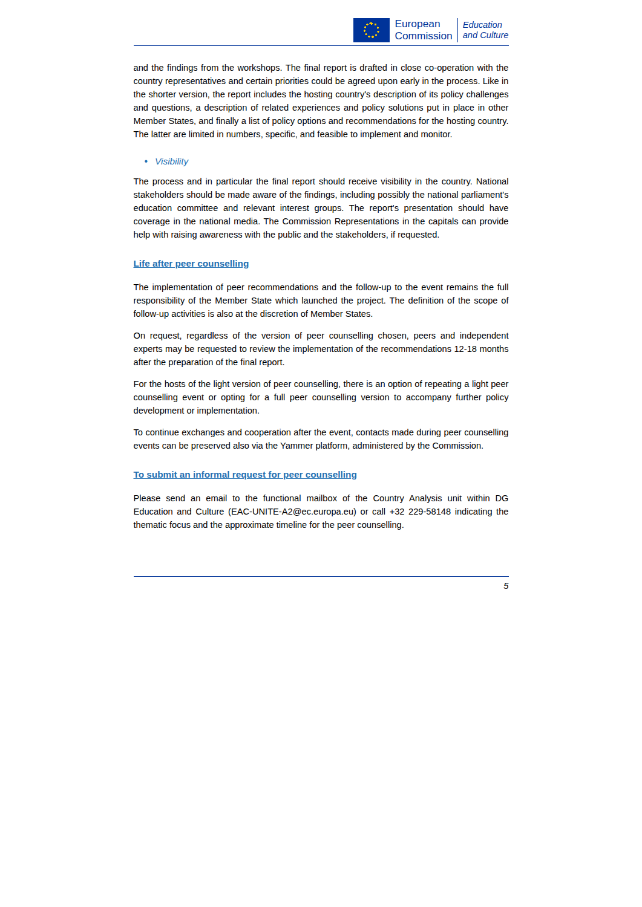European Commission
Education and Culture
and the findings from the workshops. The final report is drafted in close co-operation with the country representatives and certain priorities could be agreed upon early in the process. Like in the shorter version, the report includes the hosting country's description of its policy challenges and questions, a description of related experiences and policy solutions put in place in other Member States, and finally a list of policy options and recommendations for the hosting country. The latter are limited in numbers, specific, and feasible to implement and monitor.
• Visibility
The process and in particular the final report should receive visibility in the country. National stakeholders should be made aware of the findings, including possibly the national parliament's education committee and relevant interest groups. The report's presentation should have coverage in the national media. The Commission Representations in the capitals can provide help with raising awareness with the public and the stakeholders, if requested.
Life after peer counselling
The implementation of peer recommendations and the follow-up to the event remains the full responsibility of the Member State which launched the project. The definition of the scope of follow-up activities is also at the discretion of Member States.
On request, regardless of the version of peer counselling chosen, peers and independent experts may be requested to review the implementation of the recommendations 12-18 months after the preparation of the final report.
For the hosts of the light version of peer counselling, there is an option of repeating a light peer counselling event or opting for a full peer counselling version to accompany further policy development or implementation.
To continue exchanges and cooperation after the event, contacts made during peer counselling events can be preserved also via the Yammer platform, administered by the Commission.
To submit an informal request for peer counselling
Please send an email to the functional mailbox of the Country Analysis unit within DG Education and Culture (EAC-UNITE-A2@ec.europa.eu) or call +32 229-58148 indicating the thematic focus and the approximate timeline for the peer counselling.
5